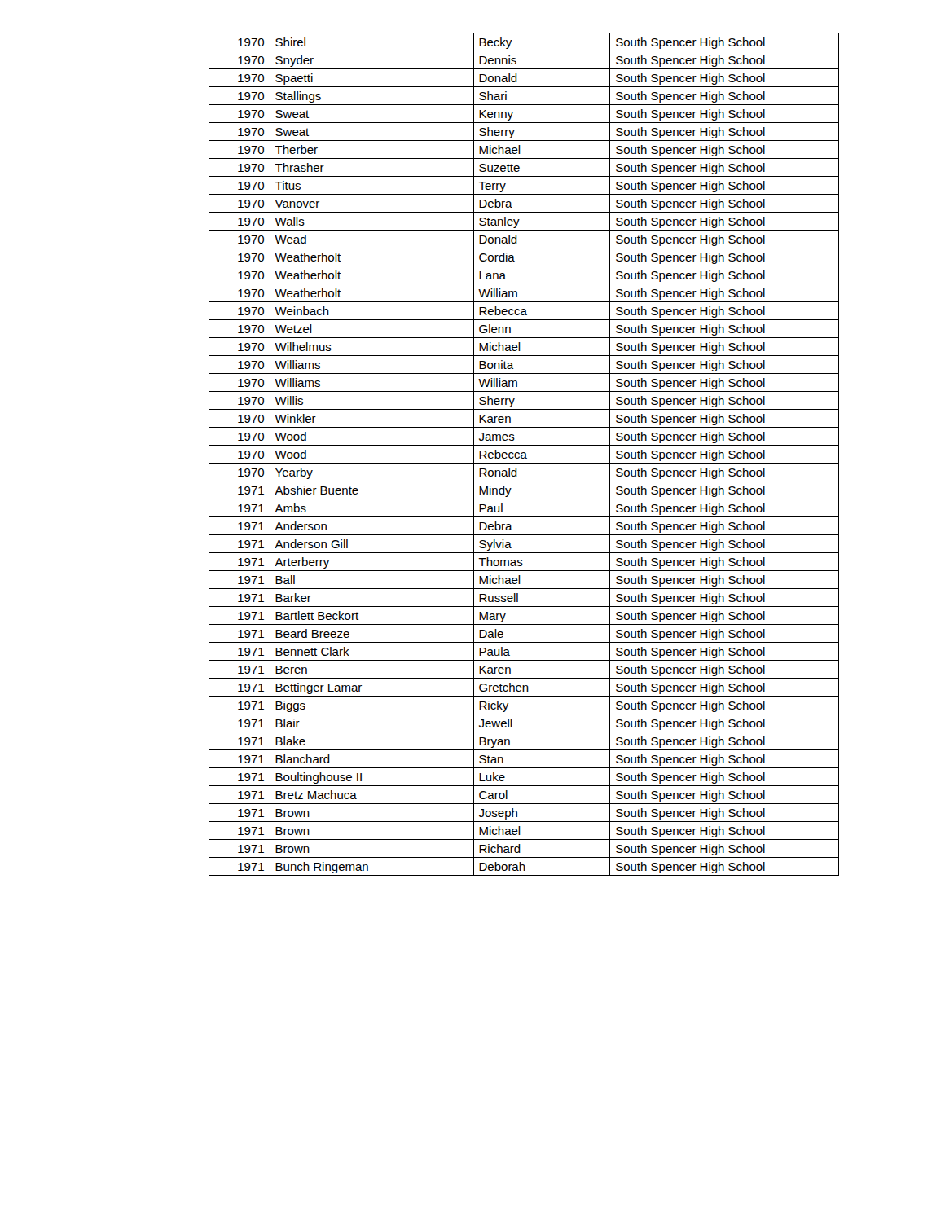| | 1970 | Shirel | Becky | South Spencer High School |
| | 1970 | Snyder | Dennis | South Spencer High School |
| | 1970 | Spaetti | Donald | South Spencer High School |
| | 1970 | Stallings | Shari | South Spencer High School |
| | 1970 | Sweat | Kenny | South Spencer High School |
| | 1970 | Sweat | Sherry | South Spencer High School |
| | 1970 | Therber | Michael | South Spencer High School |
| | 1970 | Thrasher | Suzette | South Spencer High School |
| | 1970 | Titus | Terry | South Spencer High School |
| | 1970 | Vanover | Debra | South Spencer High School |
| | 1970 | Walls | Stanley | South Spencer High School |
| | 1970 | Wead | Donald | South Spencer High School |
| | 1970 | Weatherholt | Cordia | South Spencer High School |
| | 1970 | Weatherholt | Lana | South Spencer High School |
| | 1970 | Weatherholt | William | South Spencer High School |
| | 1970 | Weinbach | Rebecca | South Spencer High School |
| | 1970 | Wetzel | Glenn | South Spencer High School |
| | 1970 | Wilhelmus | Michael | South Spencer High School |
| | 1970 | Williams | Bonita | South Spencer High School |
| | 1970 | Williams | William | South Spencer High School |
| | 1970 | Willis | Sherry | South Spencer High School |
| | 1970 | Winkler | Karen | South Spencer High School |
| | 1970 | Wood | James | South Spencer High School |
| | 1970 | Wood | Rebecca | South Spencer High School |
| | 1970 | Yearby | Ronald | South Spencer High School |
| | 1971 | Abshier Buente | Mindy | South Spencer High School |
| | 1971 | Ambs | Paul | South Spencer High School |
| | 1971 | Anderson | Debra | South Spencer High School |
| | 1971 | Anderson Gill | Sylvia | South Spencer High School |
| | 1971 | Arterberry | Thomas | South Spencer High School |
| | 1971 | Ball | Michael | South Spencer High School |
| | 1971 | Barker | Russell | South Spencer High School |
| | 1971 | Bartlett Beckort | Mary | South Spencer High School |
| | 1971 | Beard Breeze | Dale | South Spencer High School |
| | 1971 | Bennett Clark | Paula | South Spencer High School |
| | 1971 | Beren | Karen | South Spencer High School |
| | 1971 | Bettinger Lamar | Gretchen | South Spencer High School |
| | 1971 | Biggs | Ricky | South Spencer High School |
| | 1971 | Blair | Jewell | South Spencer High School |
| | 1971 | Blake | Bryan | South Spencer High School |
| | 1971 | Blanchard | Stan | South Spencer High School |
| | 1971 | Boultinghouse II | Luke | South Spencer High School |
| | 1971 | Bretz Machuca | Carol | South Spencer High School |
| | 1971 | Brown | Joseph | South Spencer High School |
| | 1971 | Brown | Michael | South Spencer High School |
| | 1971 | Brown | Richard | South Spencer High School |
| | 1971 | Bunch Ringeman | Deborah | South Spencer High School |